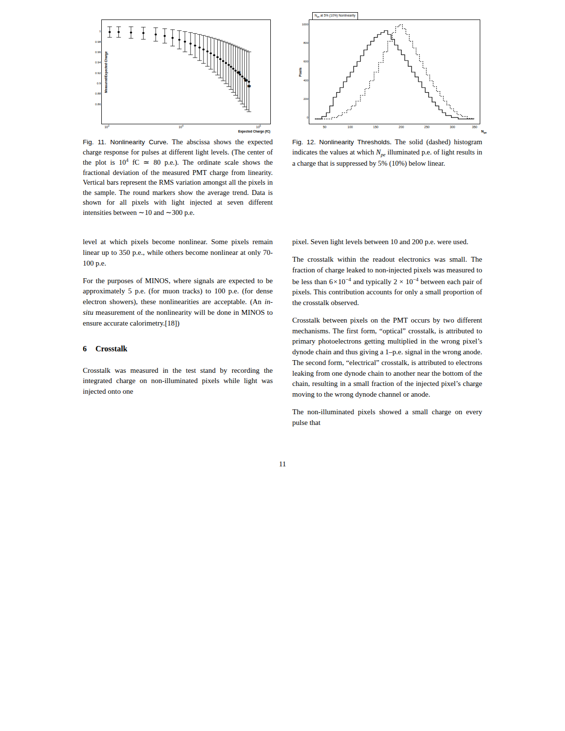Measured/Expected Charge 1 0.98 0.96 0.94 0.92 0.9 0.88 0.86 103 104 105 Expected Charge (fC) ✱ ✱ ✱
Fig. 11. Nonlinearity Curve. The abscissa shows the expected charge response for pulses at different light levels. (The center of the plot is 104 fC ≃ 80 p.e.). The ordinate scale shows the fractional deviation of the measured PMT charge from linearity. Vertical bars represent the RMS variation amongst all the pixels in the sample. The round markers show the average trend. Data is shown for all pixels with light injected at seven different intensities between ∼10 and ∼300 p.e.
Npe at 5% (10%) Nonlinearity Pixels 1000 800 600 400 200 0 50 100 150 200 250 300 350 Npe
Fig. 12. Nonlinearity Thresholds. The solid (dashed) histogram indicates the values at which Npe illuminated p.e. of light results in a charge that is suppressed by 5% (10%) below linear.
level at which pixels become nonlinear. Some pixels remain linear up to 350 p.e., while others become nonlinear at only 70-100 p.e.
For the purposes of MINOS, where signals are expected to be approximately 5 p.e. (for muon tracks) to 100 p.e. (for dense electron showers), these nonlinearities are acceptable. (An in-situ measurement of the nonlinearity will be done in MINOS to ensure accurate calorimetry.[18])
6 Crosstalk
Crosstalk was measured in the test stand by recording the integrated charge on non-illuminated pixels while light was injected onto one
pixel. Seven light levels between 10 and 200 p.e. were used.
The crosstalk within the readout electronics was small. The fraction of charge leaked to non-injected pixels was measured to be less than 6 × 10−4 and typically 2 × 10−4 between each pair of pixels. This contribution accounts for only a small proportion of the crosstalk observed.
Crosstalk between pixels on the PMT occurs by two different mechanisms. The first form, “optical” crosstalk, is attributed to primary photoelectrons getting multiplied in the wrong pixel’s dynode chain and thus giving a 1–p.e. signal in the wrong anode. The second form, “electrical” crosstalk, is attributed to electrons leaking from one dynode chain to another near the bottom of the chain, resulting in a small fraction of the injected pixel’s charge moving to the wrong dynode channel or anode.
The non-illuminated pixels showed a small charge on every pulse that
11